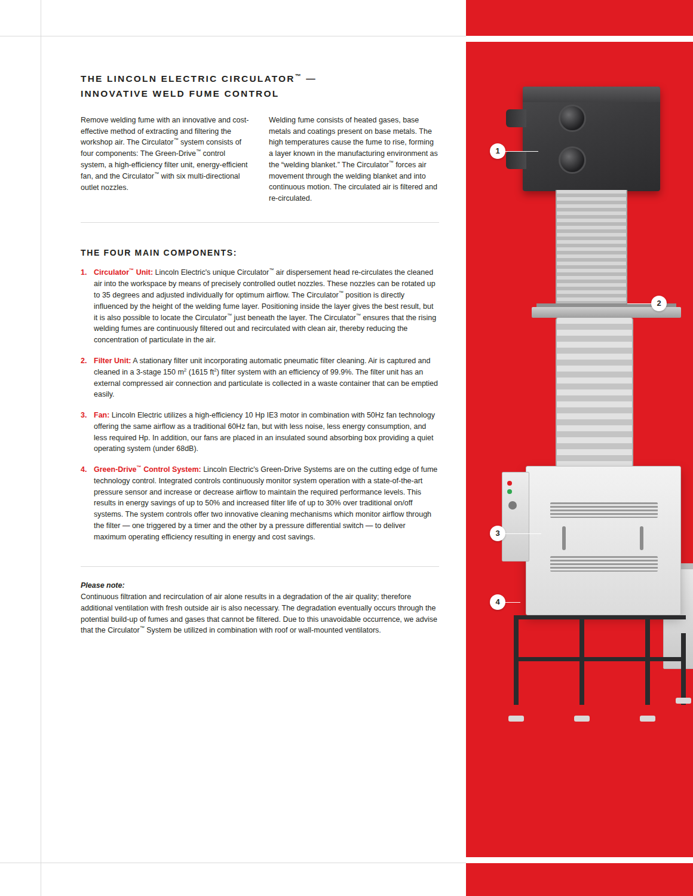1
2
3
4
The Lincoln Electric Circulator™ —
Innovative Weld Fume Control
Remove welding fume with an innovative and cost-effective method of extracting and filtering the workshop air. The Circulator™ system consists of four components: The Green-Drive™ control system, a high-efficiency filter unit, energy-efficient fan, and the Circulator™ with six multi-directional outlet nozzles.
Welding fume consists of heated gases, base metals and coatings present on base metals. The high temperatures cause the fume to rise, forming a layer known in the manufacturing environment as the “welding blanket.” The Circulator™ forces air movement through the welding blanket and into continuous motion. The circulated air is filtered and re-circulated.
The Four Main Components:
Circulator™ Unit: Lincoln Electric's unique Circulator™ air dispersement head re-circulates the cleaned air into the workspace by means of precisely controlled outlet nozzles. These nozzles can be rotated up to 35 degrees and adjusted individually for optimum airflow. The Circulator™ position is directly influenced by the height of the welding fume layer. Positioning inside the layer gives the best result, but it is also possible to locate the Circulator™ just beneath the layer. The Circulator™ ensures that the rising welding fumes are continuously filtered out and recirculated with clean air, thereby reducing the concentration of particulate in the air.
Filter Unit: A stationary filter unit incorporating automatic pneumatic filter cleaning. Air is captured and cleaned in a 3-stage 150 m2 (1615 ft2) filter system with an efficiency of 99.9%. The filter unit has an external compressed air connection and particulate is collected in a waste container that can be emptied easily.
Fan: Lincoln Electric utilizes a high-efficiency 10 Hp IE3 motor in combination with 50Hz fan technology offering the same airflow as a traditional 60Hz fan, but with less noise, less energy consumption, and less required Hp. In addition, our fans are placed in an insulated sound absorbing box providing a quiet operating system (under 68dB).
Green-Drive™ Control System: Lincoln Electric's Green-Drive Systems are on the cutting edge of fume technology control. Integrated controls continuously monitor system operation with a state-of-the-art pressure sensor and increase or decrease airflow to maintain the required performance levels. This results in energy savings of up to 50% and increased filter life of up to 30% over traditional on/off systems. The system controls offer two innovative cleaning mechanisms which monitor airflow through the filter — one triggered by a timer and the other by a pressure differential switch — to deliver maximum operating efficiency resulting in energy and cost savings.
Please note:
Continuous filtration and recirculation of air alone results in a degradation of the air quality; therefore additional ventilation with fresh outside air is also necessary. The degradation eventually occurs through the potential build-up of fumes and gases that cannot be filtered. Due to this unavoidable occurrence, we advise that the Circulator™ System be utilized in combination with roof or wall-mounted ventilators.